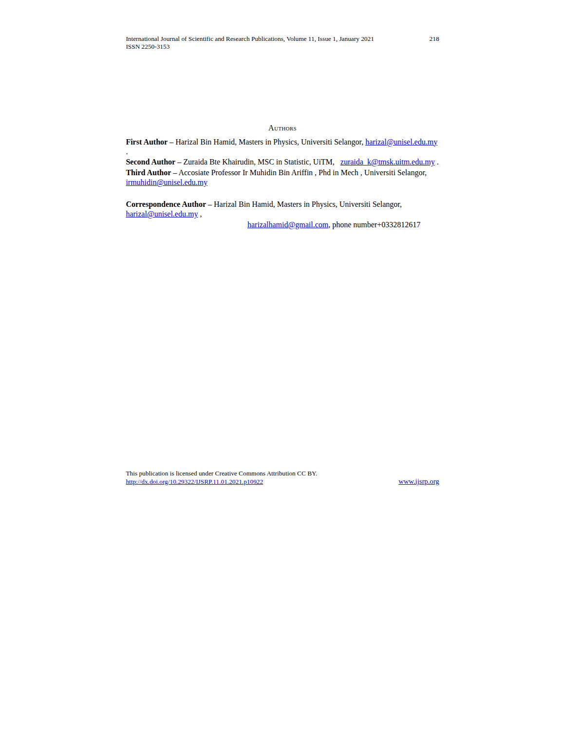International Journal of Scientific and Research Publications, Volume 11, Issue 1, January 2021
ISSN 2250-3153
218
Authors
First Author – Harizal Bin Hamid, Masters in Physics, Universiti Selangor, harizal@unisel.edu.my .
Second Author – Zuraida Bte Khairudin, MSC in Statistic, UiTM, zuraida_k@tmsk.uitm.edu.my .
Third Author – Accosiate Professor Ir Muhidin Bin Ariffin , Phd in Mech , Universiti Selangor, irmuhidin@unisel.edu.my
Correspondence Author – Harizal Bin Hamid, Masters in Physics, Universiti Selangor, harizal@unisel.edu.my ,
harizalhamid@gmail.com, phone number+0332812617
This publication is licensed under Creative Commons Attribution CC BY.
http://dx.doi.org/10.29322/IJSRP.11.01.2021.p10922
www.ijsrp.org